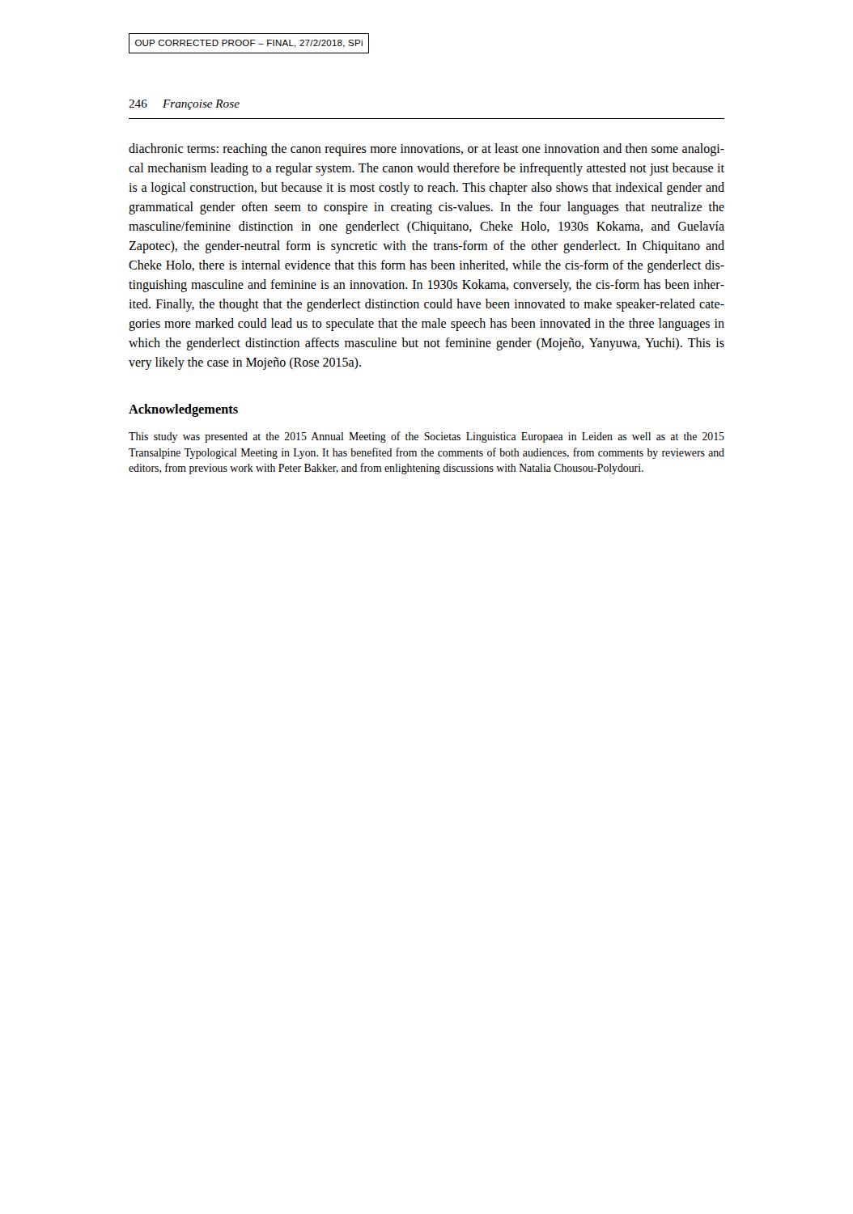OUP CORRECTED PROOF – FINAL, 27/2/2018, SPi
246 Françoise Rose
diachronic terms: reaching the canon requires more innovations, or at least one innovation and then some analogical mechanism leading to a regular system. The canon would therefore be infrequently attested not just because it is a logical construction, but because it is most costly to reach. This chapter also shows that indexical gender and grammatical gender often seem to conspire in creating cis-values. In the four languages that neutralize the masculine/feminine distinction in one genderlect (Chiquitano, Cheke Holo, 1930s Kokama, and Guelavía Zapotec), the gender-neutral form is syncretic with the trans-form of the other genderlect. In Chiquitano and Cheke Holo, there is internal evidence that this form has been inherited, while the cis-form of the genderlect distinguishing masculine and feminine is an innovation. In 1930s Kokama, conversely, the cis-form has been inherited. Finally, the thought that the genderlect distinction could have been innovated to make speaker-related categories more marked could lead us to speculate that the male speech has been innovated in the three languages in which the genderlect distinction affects masculine but not feminine gender (Mojeño, Yanyuwa, Yuchi). This is very likely the case in Mojeño (Rose 2015a).
Acknowledgements
This study was presented at the 2015 Annual Meeting of the Societas Linguistica Europaea in Leiden as well as at the 2015 Transalpine Typological Meeting in Lyon. It has benefited from the comments of both audiences, from comments by reviewers and editors, from previous work with Peter Bakker, and from enlightening discussions with Natalia Chousou-Polydouri.